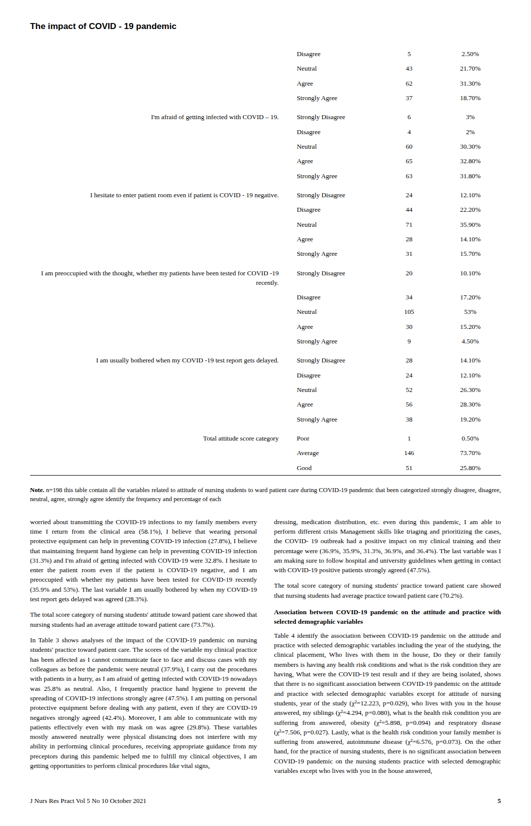The impact of COVID - 19 pandemic
| | Disagree | 5 | 2.50% |
| | Neutral | 43 | 21.70% |
| | Agree | 62 | 31.30% |
| | Strongly Agree | 37 | 18.70% |
| I'm afraid of getting infected with COVID – 19. | Strongly Disagree | 6 | 3% |
| | Disagree | 4 | 2% |
| | Neutral | 60 | 30.30% |
| | Agree | 65 | 32.80% |
| | Strongly Agree | 63 | 31.80% |
| I hesitate to enter patient room even if patient is COVID - 19 negative. | Strongly Disagree | 24 | 12.10% |
| | Disagree | 44 | 22.20% |
| | Neutral | 71 | 35.90% |
| | Agree | 28 | 14.10% |
| | Strongly Agree | 31 | 15.70% |
| I am preoccupied with the thought, whether my patients have been tested for COVID -19 recently. | Strongly Disagree | 20 | 10.10% |
| | Disagree | 34 | 17.20% |
| | Neutral | 105 | 53% |
| | Agree | 30 | 15.20% |
| | Strongly Agree | 9 | 4.50% |
| I am usually bothered when my COVID -19 test report gets delayed. | Strongly Disagree | 28 | 14.10% |
| | Disagree | 24 | 12.10% |
| | Neutral | 52 | 26.30% |
| | Agree | 56 | 28.30% |
| | Strongly Agree | 38 | 19.20% |
| Total attitude score category | Poor | 1 | 0.50% |
| | Average | 146 | 73.70% |
| | Good | 51 | 25.80% |
Note. n=198 this table contain all the variables related to attitude of nursing students to ward patient care during COVID-19 pandemic that been categorized strongly disagree, disagree, neutral, agree, strongly agree identify the frequency and percentage of each
worried about transmitting the COVID-19 infections to my family members every time I return from the clinical area (58.1%), I believe that wearing personal protective equipment can help in preventing COVID-19 infection (27.8%), I believe that maintaining frequent hand hygiene can help in preventing COVID-19 infection (31.3%) and I'm afraid of getting infected with COVID-19 were 32.8%. I hesitate to enter the patient room even if the patient is COVID-19 negative, and I am preoccupied with whether my patients have been tested for COVID-19 recently (35.9% and 53%). The last variable I am usually bothered by when my COVID-19 test report gets delayed was agreed (28.3%).
The total score category of nursing students' attitude toward patient care showed that nursing students had an average attitude toward patient care (73.7%).
In Table 3 shows analyses of the impact of the COVID-19 pandemic on nursing students' practice toward patient care. The scores of the variable my clinical practice has been affected as I cannot communicate face to face and discuss cases with my colleagues as before the pandemic were neutral (37.9%), I carry out the procedures with patients in a hurry, as I am afraid of getting infected with COVID-19 nowadays was 25.8% as neutral. Also, I frequently practice hand hygiene to prevent the spreading of COVID-19 infections strongly agree (47.5%). I am putting on personal protective equipment before dealing with any patient, even if they are COVID-19 negatives strongly agreed (42.4%). Moreover, I am able to communicate with my patients effectively even with my mask on was agree (29.8%). These variables mostly answered neutrally were physical distancing does not interfere with my ability in performing clinical procedures, receiving appropriate guidance from my preceptors during this pandemic helped me to fulfill my clinical objectives, I am getting opportunities to perform clinical procedures like vital signs,
dressing, medication distribution, etc. even during this pandemic, I am able to perform different crisis Management skills like triaging and prioritizing the cases, the COVID- 19 outbreak had a positive impact on my clinical training and their percentage were (36.9%, 35.9%, 31.3%, 36.9%, and 36.4%). The last variable was I am making sure to follow hospital and university guidelines when getting in contact with COVID-19 positive patients strongly agreed (47.5%).
The total score category of nursing students' practice toward patient care showed that nursing students had average practice toward patient care (70.2%).
Association between COVID-19 pandemic on the attitude and practice with selected demographic variables
Table 4 identify the association between COVID-19 pandemic on the attitude and practice with selected demographic variables including the year of the studying, the clinical placement, Who lives with them in the house, Do they or their family members is having any health risk conditions and what is the risk condition they are having, What were the COVID-19 test result and if they are being isolated, shows that there is no significant association between COVID-19 pandemic on the attitude and practice with selected demographic variables except for attitude of nursing students, year of the study (χ²=12.223, p=0.029), who lives with you in the house answered, my siblings (χ²=4.294, p=0.080), what is the health risk condition you are suffering from answered, obesity (χ²=5.898, p=0.094) and respiratory disease (χ²=7.506, p=0.027). Lastly, what is the health risk condition your family member is suffering from answered, autoimmune disease (χ²=6.576, p=0.073). On the other hand, for the practice of nursing students, there is no significant association between COVID-19 pandemic on the nursing students practice with selected demographic variables except who lives with you in the house answered,
J Nurs Res Pract Vol 5 No 10 October 2021 5